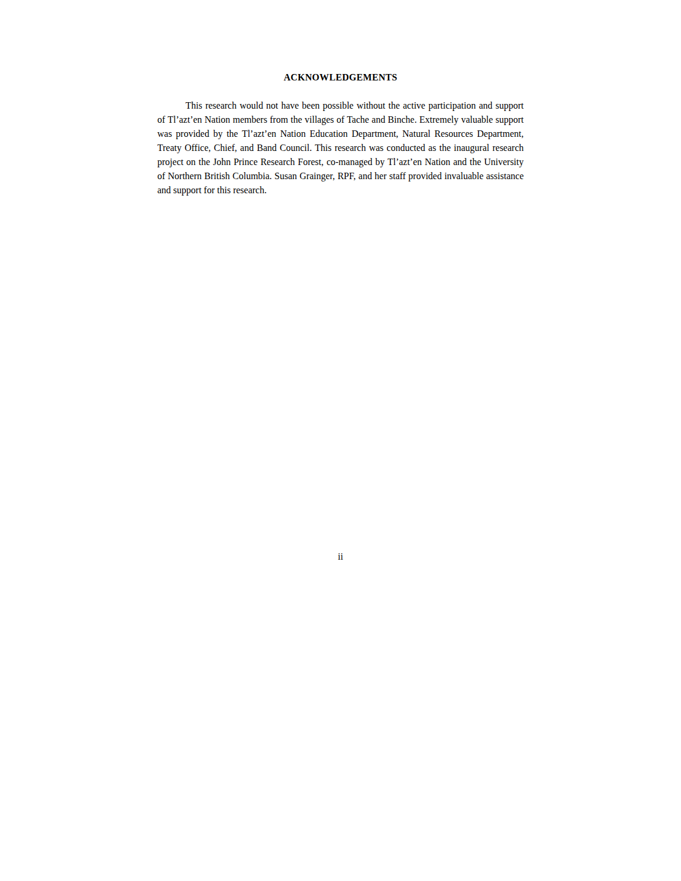Acknowledgements
This research would not have been possible without the active participation and support of Tl’azt’en Nation members from the villages of Tache and Binche. Extremely valuable support was provided by the Tl’azt’en Nation Education Department, Natural Resources Department, Treaty Office, Chief, and Band Council. This research was conducted as the inaugural research project on the John Prince Research Forest, co-managed by Tl’azt’en Nation and the University of Northern British Columbia. Susan Grainger, RPF, and her staff provided invaluable assistance and support for this research.
ii